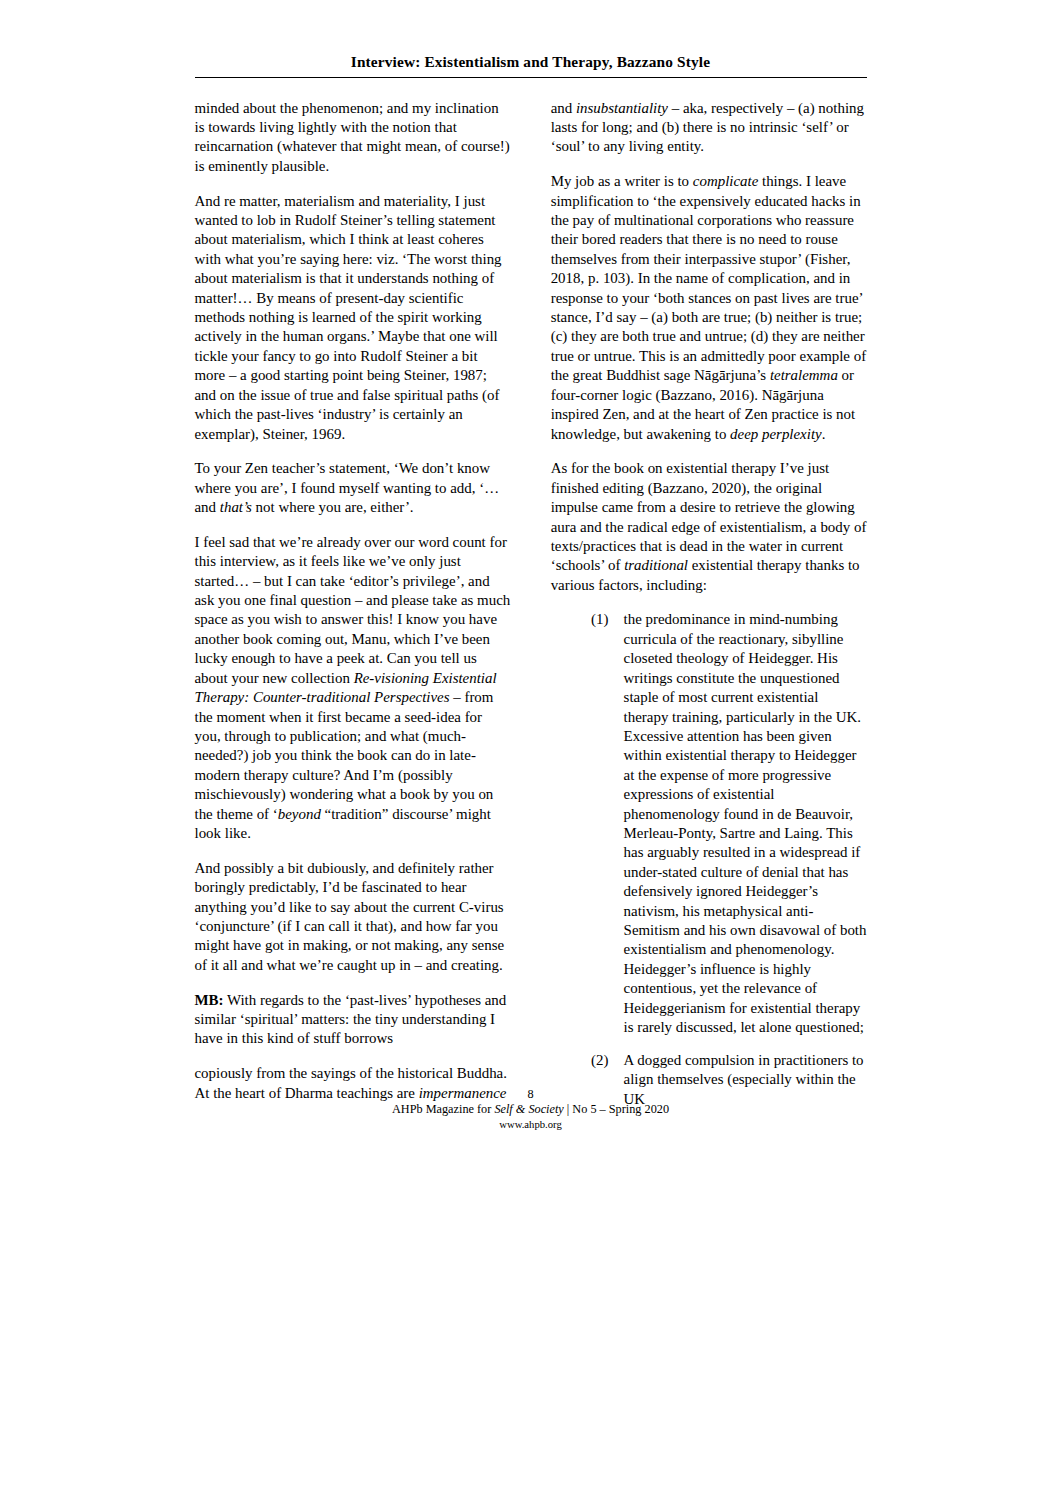Interview: Existentialism and Therapy, Bazzano Style
minded about the phenomenon; and my inclination is towards living lightly with the notion that reincarnation (whatever that might mean, of course!) is eminently plausible.
And re matter, materialism and materiality, I just wanted to lob in Rudolf Steiner’s telling statement about materialism, which I think at least coheres with what you’re saying here: viz. ‘The worst thing about materialism is that it understands nothing of matter!… By means of present-day scientific methods nothing is learned of the spirit working actively in the human organs.’ Maybe that one will tickle your fancy to go into Rudolf Steiner a bit more – a good starting point being Steiner, 1987; and on the issue of true and false spiritual paths (of which the past-lives ‘industry’ is certainly an exemplar), Steiner, 1969.
To your Zen teacher’s statement, ‘We don’t know where you are’, I found myself wanting to add, ‘… and that’s not where you are, either’.
I feel sad that we’re already over our word count for this interview, as it feels like we’ve only just started… – but I can take ‘editor’s privilege’, and ask you one final question – and please take as much space as you wish to answer this! I know you have another book coming out, Manu, which I’ve been lucky enough to have a peek at. Can you tell us about your new collection Re-visioning Existential Therapy: Counter-traditional Perspectives – from the moment when it first became a seed-idea for you, through to publication; and what (much-needed?) job you think the book can do in late-modern therapy culture? And I’m (possibly mischievously) wondering what a book by you on the theme of ‘beyond “tradition” discourse’ might look like.
And possibly a bit dubiously, and definitely rather boringly predictably, I’d be fascinated to hear anything you’d like to say about the current C-virus ‘conjuncture’ (if I can call it that), and how far you might have got in making, or not making, any sense of it all and what we’re caught up in – and creating.
MB: With regards to the ‘past-lives’ hypotheses and similar ‘spiritual’ matters: the tiny understanding I have in this kind of stuff borrows
copiously from the sayings of the historical Buddha. At the heart of Dharma teachings are impermanence and insubstantiality – aka, respectively – (a) nothing lasts for long; and (b) there is no intrinsic ‘self’ or ‘soul’ to any living entity.
My job as a writer is to complicate things. I leave simplification to ‘the expensively educated hacks in the pay of multinational corporations who reassure their bored readers that there is no need to rouse themselves from their interpassive stupor’ (Fisher, 2018, p. 103). In the name of complication, and in response to your ‘both stances on past lives are true’ stance, I’d say – (a) both are true; (b) neither is true; (c) they are both true and untrue; (d) they are neither true or untrue. This is an admittedly poor example of the great Buddhist sage Nāgārjuna’s tetralemma or four-corner logic (Bazzano, 2016). Nāgārjuna inspired Zen, and at the heart of Zen practice is not knowledge, but awakening to deep perplexity.
As for the book on existential therapy I’ve just finished editing (Bazzano, 2020), the original impulse came from a desire to retrieve the glowing aura and the radical edge of existentialism, a body of texts/practices that is dead in the water in current ‘schools’ of traditional existential therapy thanks to various factors, including:
(1) the predominance in mind-numbing curricula of the reactionary, sibylline closeted theology of Heidegger. His writings constitute the unquestioned staple of most current existential therapy training, particularly in the UK. Excessive attention has been given within existential therapy to Heidegger at the expense of more progressive expressions of existential phenomenology found in de Beauvoir, Merleau-Ponty, Sartre and Laing. This has arguably resulted in a widespread if under-stated culture of denial that has defensively ignored Heidegger’s nativism, his metaphysical anti-Semitism and his own disavowal of both existentialism and phenomenology. Heidegger’s influence is highly contentious, yet the relevance of Heideggerianism for existential therapy is rarely discussed, let alone questioned;
(2) A dogged compulsion in practitioners to align themselves (especially within the UK
8
AHPb Magazine for Self & Society | No 5 – Spring 2020
www.ahpb.org